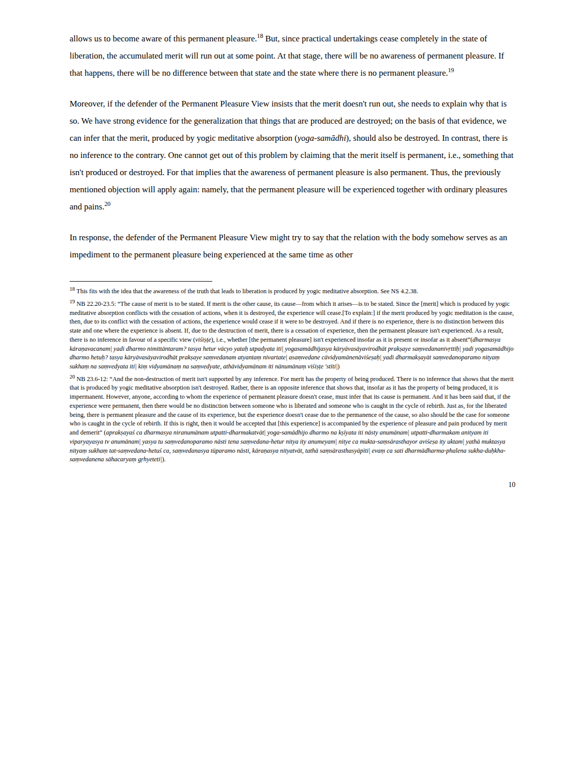allows us to become aware of this permanent pleasure.18 But, since practical undertakings cease completely in the state of liberation, the accumulated merit will run out at some point. At that stage, there will be no awareness of permanent pleasure. If that happens, there will be no difference between that state and the state where there is no permanent pleasure.19
Moreover, if the defender of the Permanent Pleasure View insists that the merit doesn't run out, she needs to explain why that is so. We have strong evidence for the generalization that things that are produced are destroyed; on the basis of that evidence, we can infer that the merit, produced by yogic meditative absorption (yoga-samādhi), should also be destroyed. In contrast, there is no inference to the contrary. One cannot get out of this problem by claiming that the merit itself is permanent, i.e., something that isn't produced or destroyed. For that implies that the awareness of permanent pleasure is also permanent. Thus, the previously mentioned objection will apply again: namely, that the permanent pleasure will be experienced together with ordinary pleasures and pains.20
In response, the defender of the Permanent Pleasure View might try to say that the relation with the body somehow serves as an impediment to the permanent pleasure being experienced at the same time as other
18 This fits with the idea that the awareness of the truth that leads to liberation is produced by yogic meditative absorption. See NS 4.2.38.
19 NB 22.20-23.5: “The cause of merit is to be stated. If merit is the other cause, its cause—from which it arises—is to be stated. Since the [merit] which is produced by yogic meditative absorption conflicts with the cessation of actions, when it is destroyed, the experience will cease.[To explain:] if the merit produced by yogic meditation is the cause, then, due to its conflict with the cessation of actions, the experience would cease if it were to be destroyed. And if there is no experience, there is no distinction between this state and one where the experience is absent. If, due to the destruction of merit, there is a cessation of experience, then the permanent pleasure isn't experienced. As a result, there is no inference in favour of a specific view (viśiṣṭe), i.e., whether [the permanent pleasure] isn't experienced insofar as it is present or insofar as it absent”(dharmasya kāraṇavacanam| yadi dharmo nimittāntaram? tasya hetur vācyo yataḥ utpadyata iti| yogasamādhijasya kāryāvasāyavirodhāt prakṣaye saṃvedananivṛttiḥ| yadi yogasamādhijo dharmo hetuḥ? tasya kāryāvasāyavirodhāt prakṣaye saṃvedanam atyantaṃ nivartate| asaṃvedane cāvidyamānenāviśeṣaḥ| yadi dharmakṣayāt saṃvedanoparamo nityaṃ sukhaṃ na saṃvedyata iti| kiṃ vidyamānaṃ na saṃvedyate, athāvidyamānam iti nānumānaṃ viśiṣṭe 'stīti|)
20 NB 23.6-12: “And the non-destruction of merit isn't supported by any inference. For merit has the property of being produced. There is no inference that shows that the merit that is produced by yogic meditative absorption isn't destroyed. Rather, there is an opposite inference that shows that, insofar as it has the property of being produced, it is impermanent. However, anyone, according to whom the experience of permanent pleasure doesn't cease, must infer that its cause is permanent. And it has been said that, if the experience were permanent, then there would be no distinction between someone who is liberated and someone who is caught in the cycle of rebirth. Just as, for the liberated being, there is permanent pleasure and the cause of its experience, but the experience doesn't cease due to the permanence of the cause, so also should be the case for someone who is caught in the cycle of rebirth. If this is right, then it would be accepted that [this experience] is accompanied by the experience of pleasure and pain produced by merit and demerit” (aprakṣayaś ca dharmasya niranumānam utpatti-dharmakatvāt| yoga-samādhijo dharmo na kṣīyata iti nāsty anumānam| utpatti-dharmakam anityam iti viparyayasya tv anumānam| yasya tu saṃvedanoparamo nāsti tena saṃvedana-hetur nitya ity anumeyam| nitye ca mukta-saṃsārasthayor aviśeṣa ity uktam| yathā muktasya nityaṃ sukhaṃ tat-saṃvedana-hetuś ca, saṃvedanasya tūparamo nāsti, kāraṇasya nityatvāt, tathā saṃsārasthasyāpīti| evaṃ ca sati dharmādharma-phalena sukha-duḥkha-saṃvedanena sāhacaryaṃ gṛhyeteti|).
10